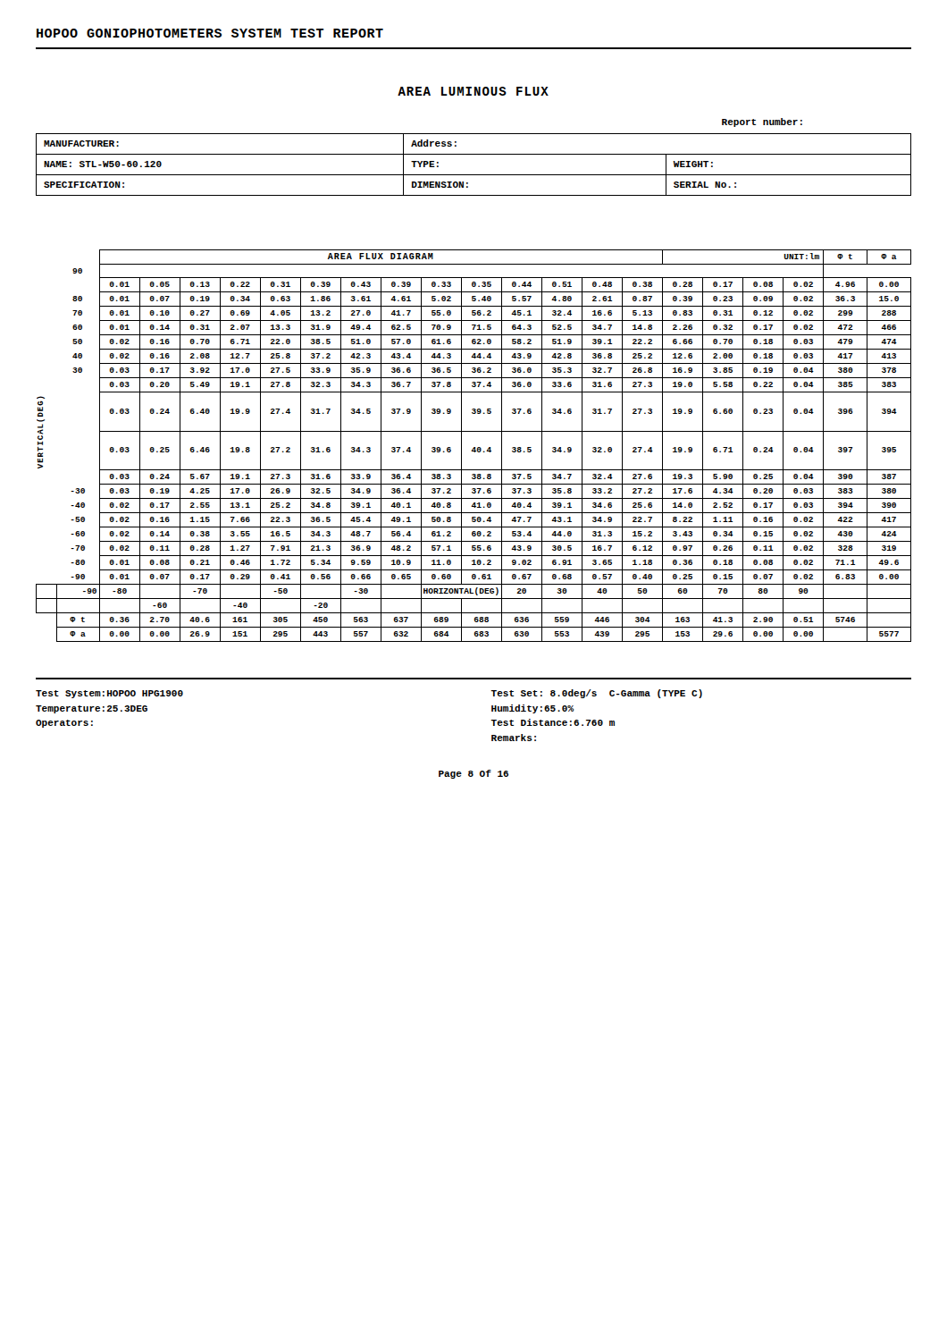HOPOO GONIOPHOTOMETERS SYSTEM TEST REPORT
AREA LUMINOUS FLUX
Report number:
| MANUFACTURER: | Address: |
| NAME: STL-W50-60.120 | TYPE: | WEIGHT: |
| SPECIFICATION: | DIMENSION: | SERIAL No.: |
| | | AREA FLUX DIAGRAM | UNIT:lm | Φ t | Φ a |
| | 90 | | | |
| | | 0.01 | 0.05 | 0.13 | 0.22 | 0.31 | 0.39 | 0.43 | 0.39 | 0.33 | 0.35 | 0.44 | 0.51 | 0.48 | 0.38 | 0.28 | 0.17 | 0.08 | 0.02 | 4.96 | 0.00 |
| | 80 | 0.01 | 0.07 | 0.19 | 0.34 | 0.63 | 1.86 | 3.61 | 4.61 | 5.02 | 5.40 | 5.57 | 4.80 | 2.61 | 0.87 | 0.39 | 0.23 | 0.09 | 0.02 | 36.3 | 15.0 |
| | 70 | 0.01 | 0.10 | 0.27 | 0.69 | 4.05 | 13.2 | 27.0 | 41.7 | 55.0 | 56.2 | 45.1 | 32.4 | 16.6 | 5.13 | 0.83 | 0.31 | 0.12 | 0.02 | 299 | 288 |
| | 60 | 0.01 | 0.14 | 0.31 | 2.07 | 13.3 | 31.9 | 49.4 | 62.5 | 70.9 | 71.5 | 64.3 | 52.5 | 34.7 | 14.8 | 2.26 | 0.32 | 0.17 | 0.02 | 472 | 466 |
| | 50 | 0.02 | 0.16 | 0.70 | 6.71 | 22.0 | 38.5 | 51.0 | 57.0 | 61.6 | 62.0 | 58.2 | 51.9 | 39.1 | 22.2 | 6.66 | 0.70 | 0.18 | 0.03 | 479 | 474 |
| | 40 | 0.02 | 0.16 | 2.08 | 12.7 | 25.8 | 37.2 | 42.3 | 43.4 | 44.3 | 44.4 | 43.9 | 42.8 | 36.8 | 25.2 | 12.6 | 2.00 | 0.18 | 0.03 | 417 | 413 |
| | 30 | 0.03 | 0.17 | 3.92 | 17.0 | 27.5 | 33.9 | 35.9 | 36.6 | 36.5 | 36.2 | 36.0 | 35.3 | 32.7 | 26.8 | 16.9 | 3.85 | 0.19 | 0.04 | 380 | 378 |
| | | 0.03 | 0.20 | 5.49 | 19.1 | 27.8 | 32.3 | 34.3 | 36.7 | 37.8 | 37.4 | 36.0 | 33.6 | 31.6 | 27.3 | 19.0 | 5.58 | 0.22 | 0.04 | 385 | 383 |
| VERTICAL(DEG) | | 0.03 | 0.24 | 6.40 | 19.9 | 27.4 | 31.7 | 34.5 | 37.9 | 39.9 | 39.5 | 37.6 | 34.6 | 31.7 | 27.3 | 19.9 | 6.60 | 0.23 | 0.04 | 396 | 394 |
| | 0.03 | 0.25 | 6.46 | 19.8 | 27.2 | 31.6 | 34.3 | 37.4 | 39.6 | 40.4 | 38.5 | 34.9 | 32.0 | 27.4 | 19.9 | 6.71 | 0.24 | 0.04 | 397 | 395 |
| | | 0.03 | 0.24 | 5.67 | 19.1 | 27.3 | 31.6 | 33.9 | 36.4 | 38.3 | 38.8 | 37.5 | 34.7 | 32.4 | 27.6 | 19.3 | 5.90 | 0.25 | 0.04 | 390 | 387 |
| | -30 | 0.03 | 0.19 | 4.25 | 17.0 | 26.9 | 32.5 | 34.9 | 36.4 | 37.2 | 37.6 | 37.3 | 35.8 | 33.2 | 27.2 | 17.6 | 4.34 | 0.20 | 0.03 | 383 | 380 |
| | -40 | 0.02 | 0.17 | 2.55 | 13.1 | 25.2 | 34.8 | 39.1 | 40.1 | 40.8 | 41.0 | 40.4 | 39.1 | 34.6 | 25.6 | 14.0 | 2.52 | 0.17 | 0.03 | 394 | 390 |
| | -50 | 0.02 | 0.16 | 1.15 | 7.66 | 22.3 | 36.5 | 45.4 | 49.1 | 50.8 | 50.4 | 47.7 | 43.1 | 34.9 | 22.7 | 8.22 | 1.11 | 0.16 | 0.02 | 422 | 417 |
| | -60 | 0.02 | 0.14 | 0.38 | 3.55 | 16.5 | 34.3 | 48.7 | 56.4 | 61.2 | 60.2 | 53.4 | 44.0 | 31.3 | 15.2 | 3.43 | 0.34 | 0.15 | 0.02 | 430 | 424 |
| | -70 | 0.02 | 0.11 | 0.28 | 1.27 | 7.91 | 21.3 | 36.9 | 48.2 | 57.1 | 55.6 | 43.9 | 30.5 | 16.7 | 6.12 | 0.97 | 0.26 | 0.11 | 0.02 | 328 | 319 |
| | -80 | 0.01 | 0.08 | 0.21 | 0.46 | 1.72 | 5.34 | 9.59 | 10.9 | 11.0 | 10.2 | 9.02 | 6.91 | 3.65 | 1.18 | 0.36 | 0.18 | 0.08 | 0.02 | 71.1 | 49.6 |
| | -90 | 0.01 | 0.07 | 0.17 | 0.29 | 0.41 | 0.56 | 0.66 | 0.65 | 0.60 | 0.61 | 0.67 | 0.68 | 0.57 | 0.40 | 0.25 | 0.15 | 0.07 | 0.02 | 6.83 | 0.00 |
| | -90 | -80 | | -70 | | -50 | | -30 | | HORIZONTAL(DEG) | 20 | 30 | 40 | 50 | 60 | 70 | 80 | 90 | | |
| | | | -60 | | -40 | | -20 | | | | | | | | | | | | | | |
| | Φ t | 0.36 | 2.70 | 40.6 | 161 | 305 | 450 | 563 | 637 | 689 | 688 | 636 | 559 | 446 | 304 | 163 | 41.3 | 2.90 | 0.51 | 5746 | |
| | Φ a | 0.00 | 0.00 | 26.9 | 151 | 295 | 443 | 557 | 632 | 684 | 683 | 630 | 553 | 439 | 295 | 153 | 29.6 | 0.00 | 0.00 | | 5577 |
Test System:HOPOO HPG1900
Temperature:25.3DEG
Operators:
Test Set: 8.0deg/s C-Gamma (TYPE C)
Humidity:65.0%
Test Distance:6.760 m
Remarks:
Page 8 Of 16